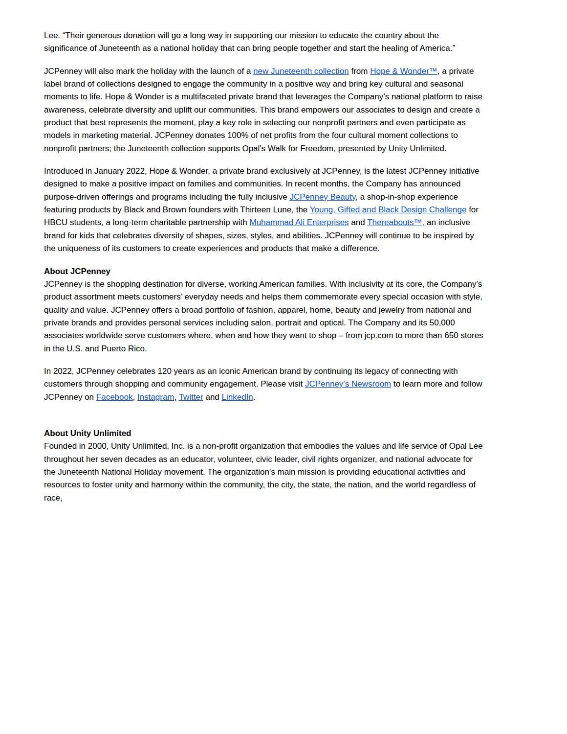Lee. “Their generous donation will go a long way in supporting our mission to educate the country about the significance of Juneteenth as a national holiday that can bring people together and start the healing of America.”
JCPenney will also mark the holiday with the launch of a new Juneteenth collection from Hope & Wonder™, a private label brand of collections designed to engage the community in a positive way and bring key cultural and seasonal moments to life. Hope & Wonder is a multifaceted private brand that leverages the Company’s national platform to raise awareness, celebrate diversity and uplift our communities. This brand empowers our associates to design and create a product that best represents the moment, play a key role in selecting our nonprofit partners and even participate as models in marketing material. JCPenney donates 100% of net profits from the four cultural moment collections to nonprofit partners; the Juneteenth collection supports Opal's Walk for Freedom, presented by Unity Unlimited.
Introduced in January 2022, Hope & Wonder, a private brand exclusively at JCPenney, is the latest JCPenney initiative designed to make a positive impact on families and communities. In recent months, the Company has announced purpose-driven offerings and programs including the fully inclusive JCPenney Beauty, a shop-in-shop experience featuring products by Black and Brown founders with Thirteen Lune, the Young, Gifted and Black Design Challenge for HBCU students, a long-term charitable partnership with Muhammad Ali Enterprises and Thereabouts™, an inclusive brand for kids that celebrates diversity of shapes, sizes, styles, and abilities. JCPenney will continue to be inspired by the uniqueness of its customers to create experiences and products that make a difference.
About JCPenney
JCPenney is the shopping destination for diverse, working American families. With inclusivity at its core, the Company’s product assortment meets customers’ everyday needs and helps them commemorate every special occasion with style, quality and value. JCPenney offers a broad portfolio of fashion, apparel, home, beauty and jewelry from national and private brands and provides personal services including salon, portrait and optical. The Company and its 50,000 associates worldwide serve customers where, when and how they want to shop – from jcp.com to more than 650 stores in the U.S. and Puerto Rico.
In 2022, JCPenney celebrates 120 years as an iconic American brand by continuing its legacy of connecting with customers through shopping and community engagement. Please visit JCPenney’s Newsroom to learn more and follow JCPenney on Facebook, Instagram, Twitter and LinkedIn.
About Unity Unlimited
Founded in 2000, Unity Unlimited, Inc. is a non-profit organization that embodies the values and life service of Opal Lee throughout her seven decades as an educator, volunteer, civic leader, civil rights organizer, and national advocate for the Juneteenth National Holiday movement. The organization’s main mission is providing educational activities and resources to foster unity and harmony within the community, the city, the state, the nation, and the world regardless of race,